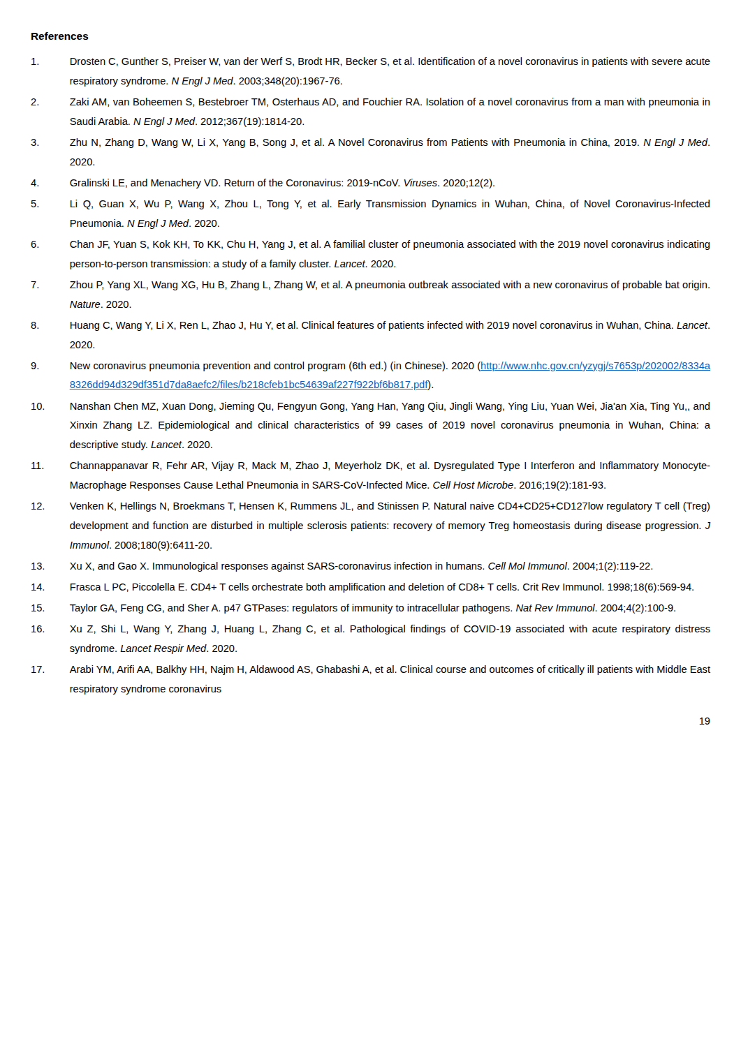References
1. Drosten C, Gunther S, Preiser W, van der Werf S, Brodt HR, Becker S, et al. Identification of a novel coronavirus in patients with severe acute respiratory syndrome. N Engl J Med. 2003;348(20):1967-76.
2. Zaki AM, van Boheemen S, Bestebroer TM, Osterhaus AD, and Fouchier RA. Isolation of a novel coronavirus from a man with pneumonia in Saudi Arabia. N Engl J Med. 2012;367(19):1814-20.
3. Zhu N, Zhang D, Wang W, Li X, Yang B, Song J, et al. A Novel Coronavirus from Patients with Pneumonia in China, 2019. N Engl J Med. 2020.
4. Gralinski LE, and Menachery VD. Return of the Coronavirus: 2019-nCoV. Viruses. 2020;12(2).
5. Li Q, Guan X, Wu P, Wang X, Zhou L, Tong Y, et al. Early Transmission Dynamics in Wuhan, China, of Novel Coronavirus-Infected Pneumonia. N Engl J Med. 2020.
6. Chan JF, Yuan S, Kok KH, To KK, Chu H, Yang J, et al. A familial cluster of pneumonia associated with the 2019 novel coronavirus indicating person-to-person transmission: a study of a family cluster. Lancet. 2020.
7. Zhou P, Yang XL, Wang XG, Hu B, Zhang L, Zhang W, et al. A pneumonia outbreak associated with a new coronavirus of probable bat origin. Nature. 2020.
8. Huang C, Wang Y, Li X, Ren L, Zhao J, Hu Y, et al. Clinical features of patients infected with 2019 novel coronavirus in Wuhan, China. Lancet. 2020.
9. New coronavirus pneumonia prevention and control program (6th ed.) (in Chinese). 2020 (http://www.nhc.gov.cn/yzygj/s7653p/202002/8334a8326dd94d329df351d7da8aefc2/files/b218cfeb1bc54639af227f922bf6b817.pdf).
10. Nanshan Chen MZ, Xuan Dong, Jieming Qu, Fengyun Gong, Yang Han, Yang Qiu, Jingli Wang, Ying Liu, Yuan Wei, Jia'an Xia, Ting Yu,, and Xinxin Zhang LZ. Epidemiological and clinical characteristics of 99 cases of 2019 novel coronavirus pneumonia in Wuhan, China: a descriptive study. Lancet. 2020.
11. Channappanavar R, Fehr AR, Vijay R, Mack M, Zhao J, Meyerholz DK, et al. Dysregulated Type I Interferon and Inflammatory Monocyte-Macrophage Responses Cause Lethal Pneumonia in SARS-CoV-Infected Mice. Cell Host Microbe. 2016;19(2):181-93.
12. Venken K, Hellings N, Broekmans T, Hensen K, Rummens JL, and Stinissen P. Natural naive CD4+CD25+CD127low regulatory T cell (Treg) development and function are disturbed in multiple sclerosis patients: recovery of memory Treg homeostasis during disease progression. J Immunol. 2008;180(9):6411-20.
13. Xu X, and Gao X. Immunological responses against SARS-coronavirus infection in humans. Cell Mol Immunol. 2004;1(2):119-22.
14. Frasca L PC, Piccolella E. CD4+ T cells orchestrate both amplification and deletion of CD8+ T cells. Crit Rev Immunol. 1998;18(6):569-94.
15. Taylor GA, Feng CG, and Sher A. p47 GTPases: regulators of immunity to intracellular pathogens. Nat Rev Immunol. 2004;4(2):100-9.
16. Xu Z, Shi L, Wang Y, Zhang J, Huang L, Zhang C, et al. Pathological findings of COVID-19 associated with acute respiratory distress syndrome. Lancet Respir Med. 2020.
17. Arabi YM, Arifi AA, Balkhy HH, Najm H, Aldawood AS, Ghabashi A, et al. Clinical course and outcomes of critically ill patients with Middle East respiratory syndrome coronavirus
19